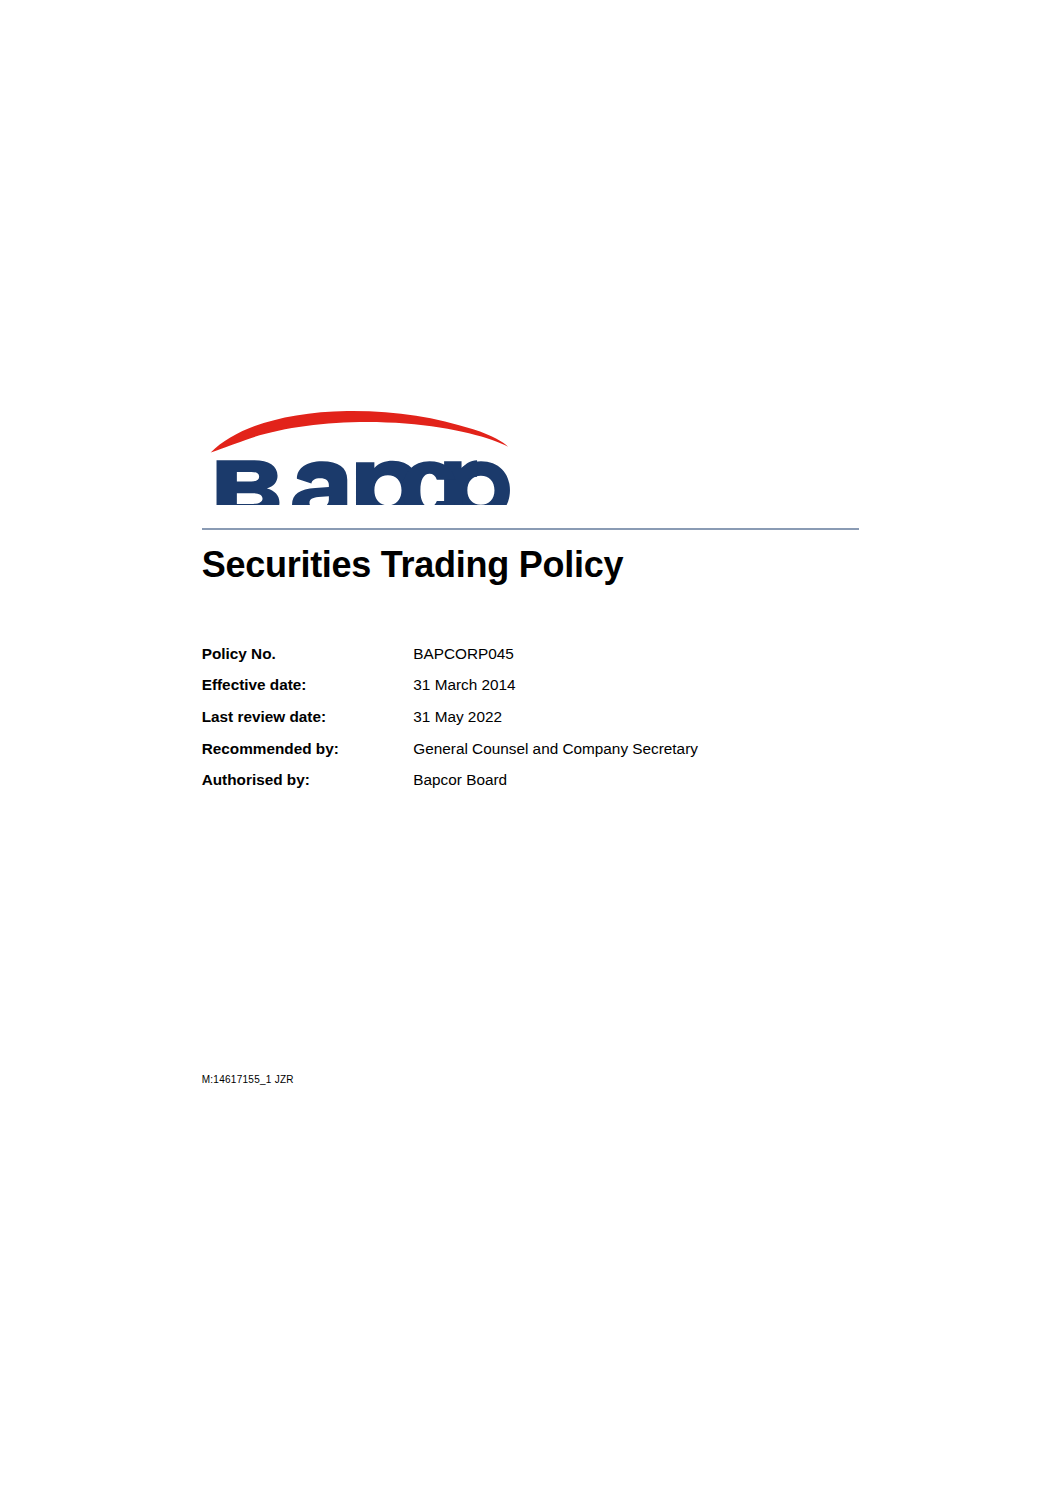®
Securities Trading Policy
| Policy No. | BAPCORP045 |
| Effective date: | 31 March 2014 |
| Last review date: | 31 May 2022 |
| Recommended by: | General Counsel and Company Secretary |
| Authorised by: | Bapcor Board |
M:14617155_1 JZR